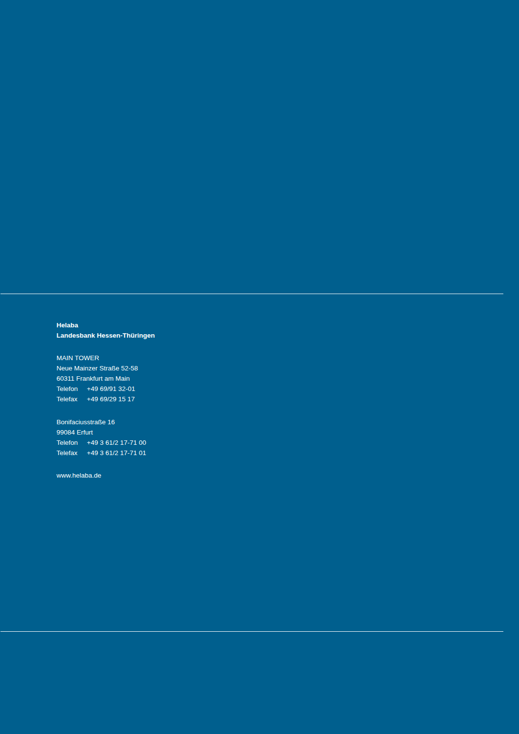Helaba
Landesbank Hessen-Thüringen
MAIN TOWER
Neue Mainzer Straße 52-58
60311 Frankfurt am Main
Telefon+49 69/91 32-01
Telefax+49 69/29 15 17
Bonifaciusstraße 16
99084 Erfurt
Telefon+49 3 61/2 17-71 00
Telefax+49 3 61/2 17-71 01
www.helaba.de